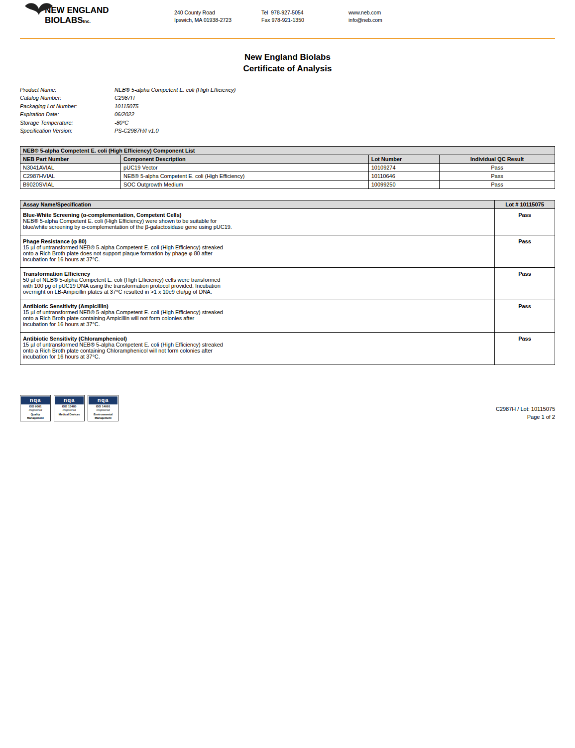240 County Road Tel 978-927-5054 www.neb.com
Ipswich, MA 01938-2723 Fax 978-921-1350 info@neb.com
New England Biolabs
Certificate of Analysis
Product Name: NEB® 5-alpha Competent E. coli (High Efficiency)
Catalog Number: C2987H
Packaging Lot Number: 10115075
Expiration Date: 06/2022
Storage Temperature:-80°C
Specification Version: PS-C2987H/I v1.0
| NEB® 5-alpha Competent E. coli (High Efficiency) Component List |
| --- |
| NEB Part Number | Component Description | Lot Number | Individual QC Result |
| N3041AVIAL | pUC19 Vector | 10109274 | Pass |
| C2987HVIAL | NEB® 5-alpha Competent E. coli (High Efficiency) | 10110646 | Pass |
| B9020SVIAL | SOC Outgrowth Medium | 10099250 | Pass |
| Assay Name/Specification | Lot # 10115075 |
| --- | --- |
| Blue-White Screening (α-complementation, Competent Cells) NEB® 5-alpha Competent E. coli (High Efficiency) were shown to be suitable for blue/white screening by α-complementation of the β-galactosidase gene using pUC19. | Pass |
| Phage Resistance (φ 80) 15 µl of untransformed NEB® 5-alpha Competent E. coli (High Efficiency) streaked onto a Rich Broth plate does not support plaque formation by phage φ 80 after incubation for 16 hours at 37°C. | Pass |
| Transformation Efficiency 50 µl of NEB® 5-alpha Competent E. coli (High Efficiency) cells were transformed with 100 pg of pUC19 DNA using the transformation protocol provided. Incubation overnight on LB-Ampicillin plates at 37°C resulted in >1 x 10e9 cfu/µg of DNA. | Pass |
| Antibiotic Sensitivity (Ampicillin) 15 µl of untransformed NEB® 5-alpha Competent E. coli (High Efficiency) streaked onto a Rich Broth plate containing Ampicillin will not form colonies after incubation for 16 hours at 37°C. | Pass |
| Antibiotic Sensitivity (Chloramphenicol) 15 µl of untransformed NEB® 5-alpha Competent E. coli (High Efficiency) streaked onto a Rich Broth plate containing Chloramphenicol will not form colonies after incubation for 16 hours at 37°C. | Pass |
nqa
ISO 9001
Registered
Quality
Management
nqa
ISO 13485
Registered
Medical Devices
nqa
ISO 14001
Registered
Environmental
Management
C2987H / Lot: 10115075
Page 1 of 2